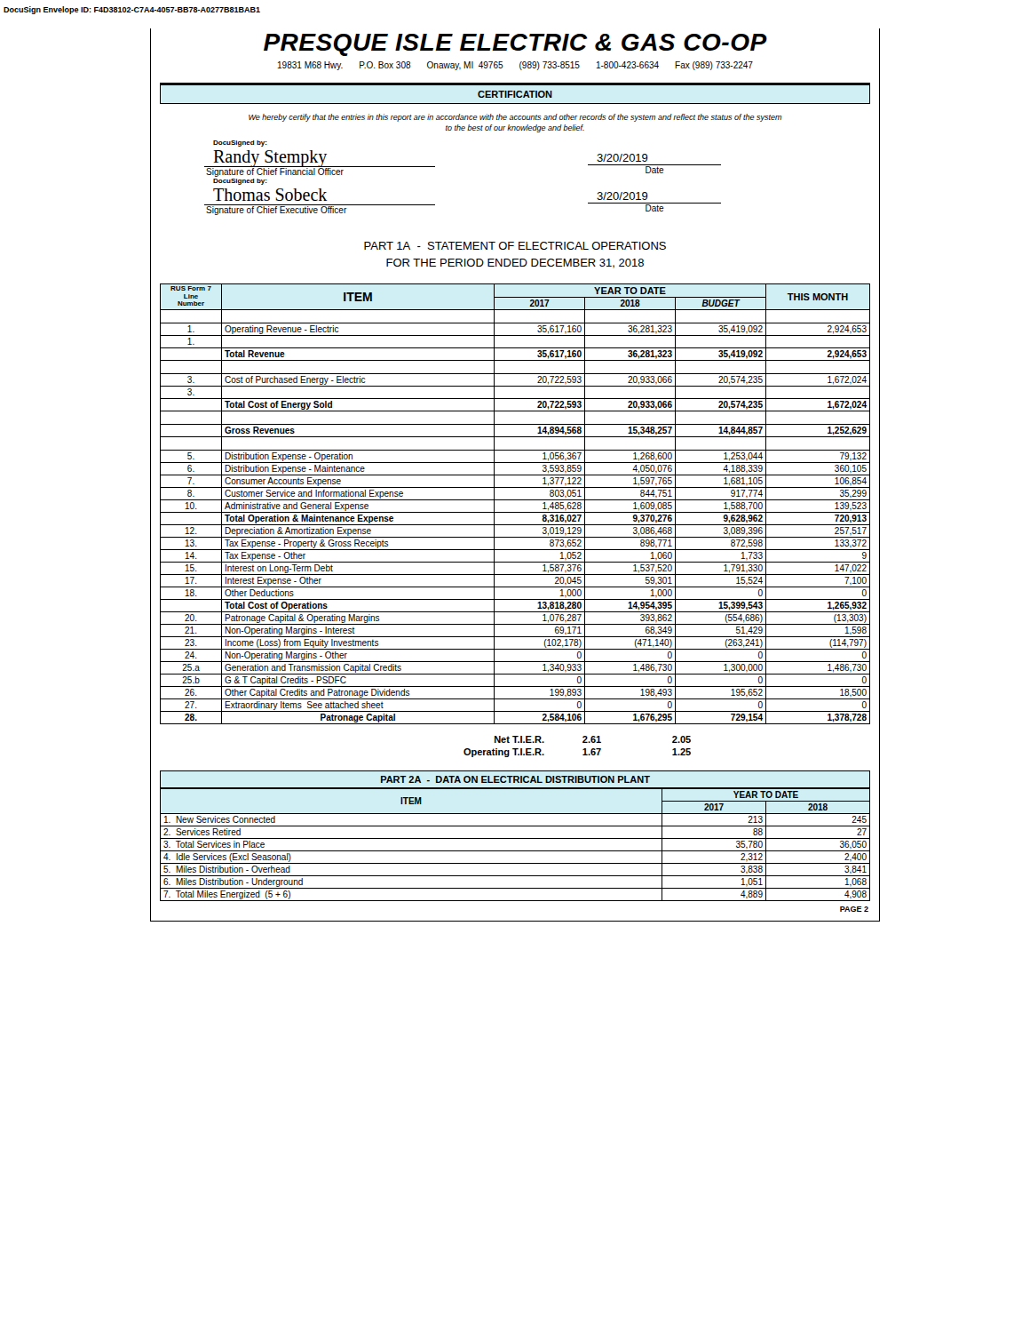DocuSign Envelope ID: F4D38102-C7A4-4057-BB78-A0277B81BAB1
PRESQUE ISLE ELECTRIC & GAS CO-OP
19831 M68 Hwy. P.O. Box 308 Onaway, MI 49765 (989) 733-8515 1-800-423-6634 Fax (989) 733-2247
CERTIFICATION
We hereby certify that the entries in this report are in accordance with the accounts and other records of the system and reflect the status of the system
to the best of our knowledge and belief.
| DocuSigned by: Randy Stempky Signature of Chief Financial Officer | 3/20/2019 Date |
| DocuSigned by: Thomas Sobeck Signature of Chief Executive Officer | 3/20/2019 Date |
PART 1A - STATEMENT OF ELECTRICAL OPERATIONS FOR THE PERIOD ENDED DECEMBER 31, 2018
| RUS Form 7 Line Number | ITEM | YEAR TO DATE | THIS MONTH |
| --- | --- | --- | --- |
| 2017 | 2018 | BUDGET |
| 1. | Operating Revenue - Electric | 35,617,160 | 36,281,323 | 35,419,092 | 2,924,653 |
| 1. | | | | | |
| | Total Revenue | 35,617,160 | 36,281,323 | 35,419,092 | 2,924,653 |
| 3. | Cost of Purchased Energy - Electric | 20,722,593 | 20,933,066 | 20,574,235 | 1,672,024 |
| 3. | | | | | |
| | Total Cost of Energy Sold | 20,722,593 | 20,933,066 | 20,574,235 | 1,672,024 |
| | Gross Revenues | 14,894,568 | 15,348,257 | 14,844,857 | 1,252,629 |
| 5. | Distribution Expense - Operation | 1,056,367 | 1,268,600 | 1,253,044 | 79,132 |
| 6. | Distribution Expense - Maintenance | 3,593,859 | 4,050,076 | 4,188,339 | 360,105 |
| 7. | Consumer Accounts Expense | 1,377,122 | 1,597,765 | 1,681,105 | 106,854 |
| 8. | Customer Service and Informational Expense | 803,051 | 844,751 | 917,774 | 35,299 |
| 10. | Administrative and General Expense | 1,485,628 | 1,609,085 | 1,588,700 | 139,523 |
| | Total Operation & Maintenance Expense | 8,316,027 | 9,370,276 | 9,628,962 | 720,913 |
| 12. | Depreciation & Amortization Expense | 3,019,129 | 3,086,468 | 3,089,396 | 257,517 |
| 13. | Tax Expense - Property & Gross Receipts | 873,652 | 898,771 | 872,598 | 133,372 |
| 14. | Tax Expense - Other | 1,052 | 1,060 | 1,733 | 9 |
| 15. | Interest on Long-Term Debt | 1,587,376 | 1,537,520 | 1,791,330 | 147,022 |
| 17. | Interest Expense - Other | 20,045 | 59,301 | 15,524 | 7,100 |
| 18. | Other Deductions | 1,000 | 1,000 | 0 | 0 |
| | Total Cost of Operations | 13,818,280 | 14,954,395 | 15,399,543 | 1,265,932 |
| 20. | Patronage Capital & Operating Margins | 1,076,287 | 393,862 | (554,686) | (13,303) |
| 21. | Non-Operating Margins - Interest | 69,171 | 68,349 | 51,429 | 1,598 |
| 23. | Income (Loss) from Equity Investments | (102,178) | (471,140) | (263,241) | (114,797) |
| 24. | Non-Operating Margins - Other | 0 | 0 | 0 | 0 |
| 25.a | Generation and Transmission Capital Credits | 1,340,933 | 1,486,730 | 1,300,000 | 1,486,730 |
| 25.b | G & T Capital Credits - PSDFC | 0 | 0 | 0 | 0 |
| 26. | Other Capital Credits and Patronage Dividends | 199,893 | 198,493 | 195,652 | 18,500 |
| 27. | Extraordinary Items See attached sheet | 0 | 0 | 0 | 0 |
| 28. | Patronage Capital | 2,584,106 | 1,676,295 | 729,154 | 1,378,728 |
| Net T.I.E.R. | 2.61 | 2.05 | | |
| Operating T.I.E.R. | 1.67 | 1.25 | | |
PART 2A - DATA ON ELECTRICAL DISTRIBUTION PLANT
| ITEM | YEAR TO DATE |
| --- | --- |
| 2017 | 2018 |
| 1. New Services Connected | 213 | 245 |
| 2. Services Retired | 88 | 27 |
| 3. Total Services in Place | 35,780 | 36,050 |
| 4. Idle Services (Excl Seasonal) | 2,312 | 2,400 |
| 5. Miles Distribution - Overhead | 3,838 | 3,841 |
| 6. Miles Distribution - Underground | 1,051 | 1,068 |
| 7. Total Miles Energized (5 + 6) | 4,889 | 4,908 |
PAGE 2